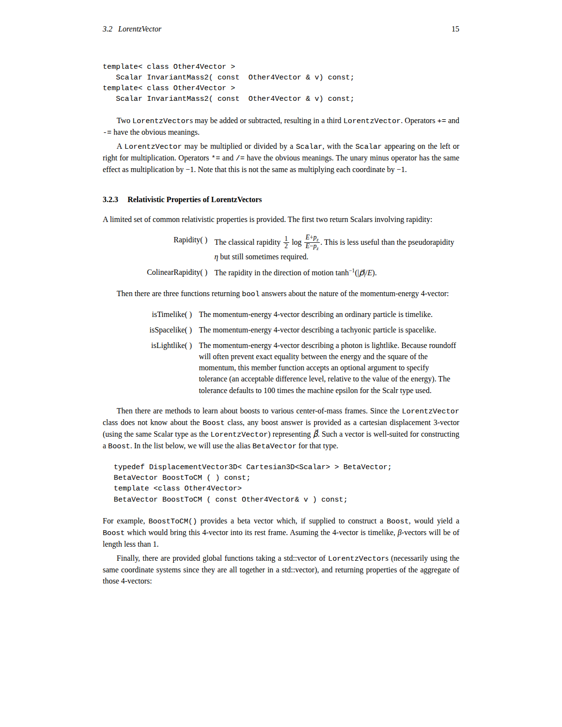3.2 LorentzVector 15
template< class Other4Vector >
   Scalar InvariantMass2( const  Other4Vector & v) const;
template< class Other4Vector >
   Scalar InvariantMass2( const  Other4Vector & v) const;
Two LorentzVectors may be added or subtracted, resulting in a third LorentzVector. Operators += and -= have the obvious meanings.
A LorentzVector may be multiplied or divided by a Scalar, with the Scalar appearing on the left or right for multiplication. Operators *= and /= have the obvious meanings. The unary minus operator has the same effect as multiplication by −1. Note that this is not the same as multiplying each coordinate by −1.
3.2.3 Relativistic Properties of LorentzVectors
A limited set of common relativistic properties is provided. The first two return Scalars involving rapidity:
Rapidity( )
The classical rapidity 12 log E+pz E−pz. This is less useful than the pseudorapidity η but still sometimes required.
ColinearRapidity( )
The rapidity in the direction of motion tanh−1(|p⃗|/E).
Then there are three functions returning bool answers about the nature of the momentum-energy 4-vector:
isTimelike( )
The momentum-energy 4-vector describing an ordinary particle is timelike.
isSpacelike( )
The momentum-energy 4-vector describing a tachyonic particle is spacelike.
isLightlike( )
The momentum-energy 4-vector describing a photon is lightlike. Because roundoff will often prevent exact equality between the energy and the square of the momentum, this member function accepts an optional argument to specify tolerance (an acceptable difference level, relative to the value of the energy). The tolerance defaults to 100 times the machine epsilon for the Scalr type used.
Then there are methods to learn about boosts to various center-of-mass frames. Since the LorentzVector class does not know about the Boost class, any boost answer is provided as a cartesian displacement 3-vector (using the same Scalar type as the LorentzVector) representing β⃗. Such a vector is well-suited for constructing a Boost. In the list below, we will use the alias BetaVector for that type.
typedef DisplacementVector3D< Cartesian3D<Scalar> > BetaVector;
BetaVector BoostToCM ( ) const;
template <class Other4Vector>
BetaVector BoostToCM ( const Other4Vector& v ) const;
For example, BoostToCM() provides a beta vector which, if supplied to construct a Boost, would yield a Boost which would bring this 4-vector into its rest frame. Asuming the 4-vector is timelike, β-vectors will be of length less than 1.
Finally, there are provided global functions taking a std::vector of LorentzVectors (necessarily using the same coordinate systems since they are all together in a std::vector), and returning properties of the aggregate of those 4-vectors: